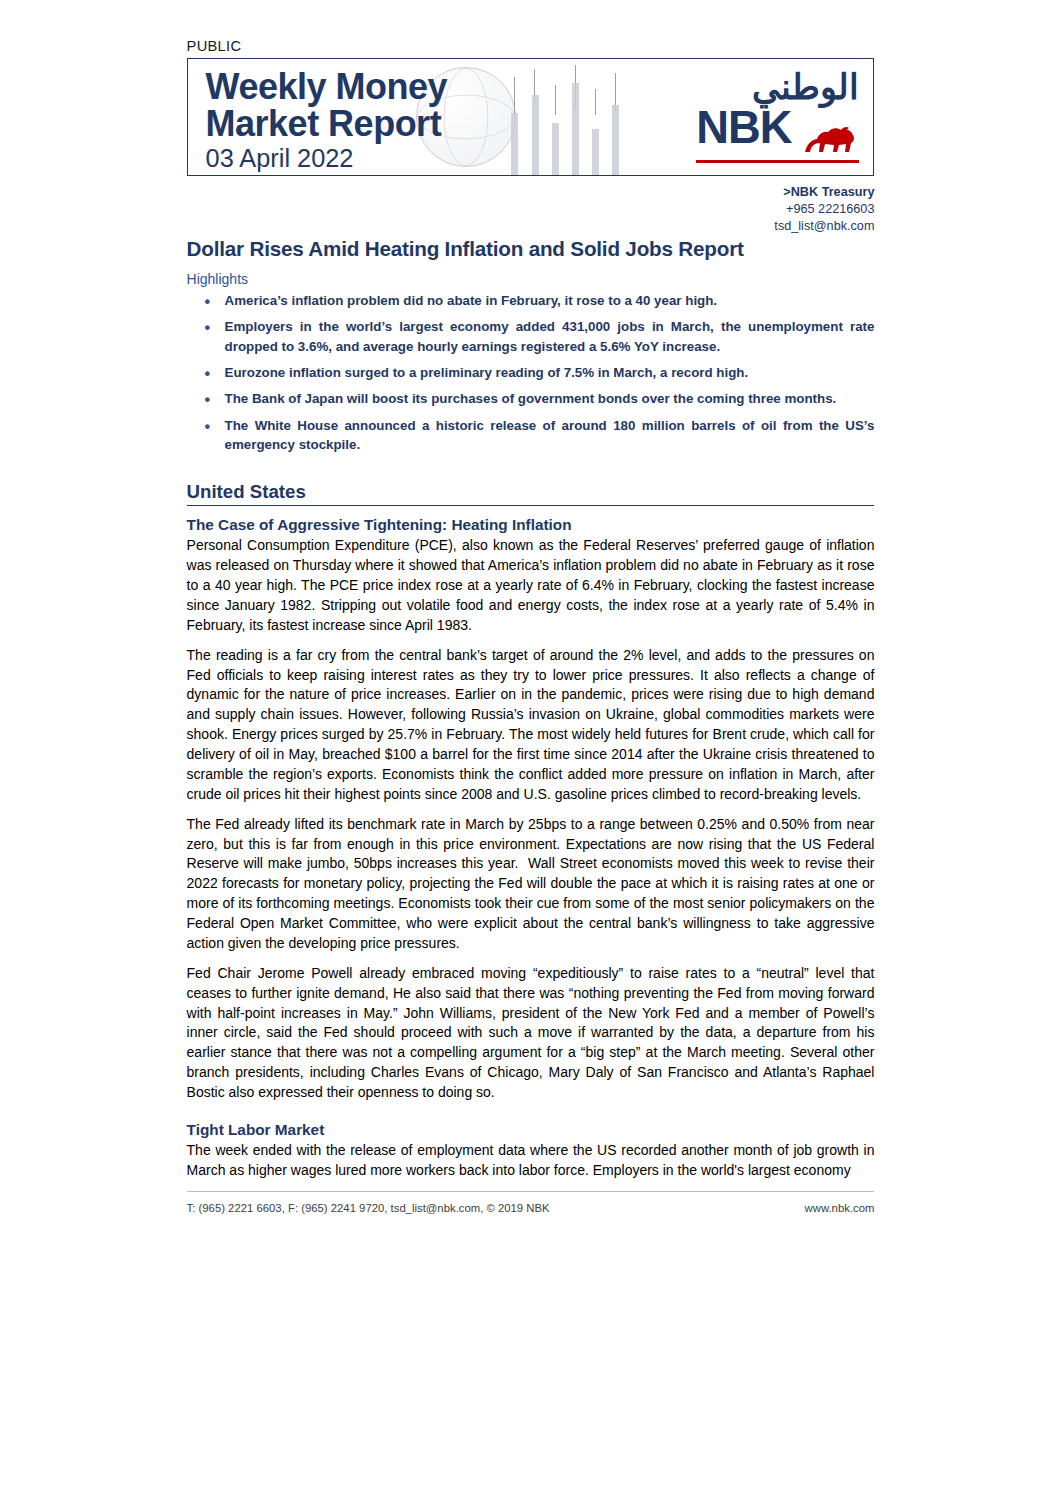PUBLIC
Weekly Money
Market Report
03 April 2022
الوطني
NBK
>NBK Treasury
+965 22216603
tsd_list@nbk.com
Dollar Rises Amid Heating Inflation and Solid Jobs Report
Highlights
America’s inflation problem did no abate in February, it rose to a 40 year high.
Employers in the world’s largest economy added 431,000 jobs in March, the unemployment rate dropped to 3.6%, and average hourly earnings registered a 5.6% YoY increase.
Eurozone inflation surged to a preliminary reading of 7.5% in March, a record high.
The Bank of Japan will boost its purchases of government bonds over the coming three months.
The White House announced a historic release of around 180 million barrels of oil from the US’s emergency stockpile.
United States
The Case of Aggressive Tightening: Heating Inflation
Personal Consumption Expenditure (PCE), also known as the Federal Reserves’ preferred gauge of inflation was released on Thursday where it showed that America’s inflation problem did no abate in February as it rose to a 40 year high. The PCE price index rose at a yearly rate of 6.4% in February, clocking the fastest increase since January 1982. Stripping out volatile food and energy costs, the index rose at a yearly rate of 5.4% in February, its fastest increase since April 1983.
The reading is a far cry from the central bank’s target of around the 2% level, and adds to the pressures on Fed officials to keep raising interest rates as they try to lower price pressures. It also reflects a change of dynamic for the nature of price increases. Earlier on in the pandemic, prices were rising due to high demand and supply chain issues. However, following Russia’s invasion on Ukraine, global commodities markets were shook. Energy prices surged by 25.7% in February. The most widely held futures for Brent crude, which call for delivery of oil in May, breached $100 a barrel for the first time since 2014 after the Ukraine crisis threatened to scramble the region’s exports. Economists think the conflict added more pressure on inflation in March, after crude oil prices hit their highest points since 2008 and U.S. gasoline prices climbed to record-breaking levels.
The Fed already lifted its benchmark rate in March by 25bps to a range between 0.25% and 0.50% from near zero, but this is far from enough in this price environment. Expectations are now rising that the US Federal Reserve will make jumbo, 50bps increases this year. Wall Street economists moved this week to revise their 2022 forecasts for monetary policy, projecting the Fed will double the pace at which it is raising rates at one or more of its forthcoming meetings. Economists took their cue from some of the most senior policymakers on the Federal Open Market Committee, who were explicit about the central bank’s willingness to take aggressive action given the developing price pressures.
Fed Chair Jerome Powell already embraced moving “expeditiously” to raise rates to a “neutral” level that ceases to further ignite demand, He also said that there was “nothing preventing the Fed from moving forward with half-point increases in May.” John Williams, president of the New York Fed and a member of Powell’s inner circle, said the Fed should proceed with such a move if warranted by the data, a departure from his earlier stance that there was not a compelling argument for a “big step” at the March meeting. Several other branch presidents, including Charles Evans of Chicago, Mary Daly of San Francisco and Atlanta’s Raphael Bostic also expressed their openness to doing so.
Tight Labor Market
The week ended with the release of employment data where the US recorded another month of job growth in March as higher wages lured more workers back into labor force. Employers in the world's largest economy
T: (965) 2221 6603, F: (965) 2241 9720, tsd_list@nbk.com, © 2019 NBK
www.nbk.com